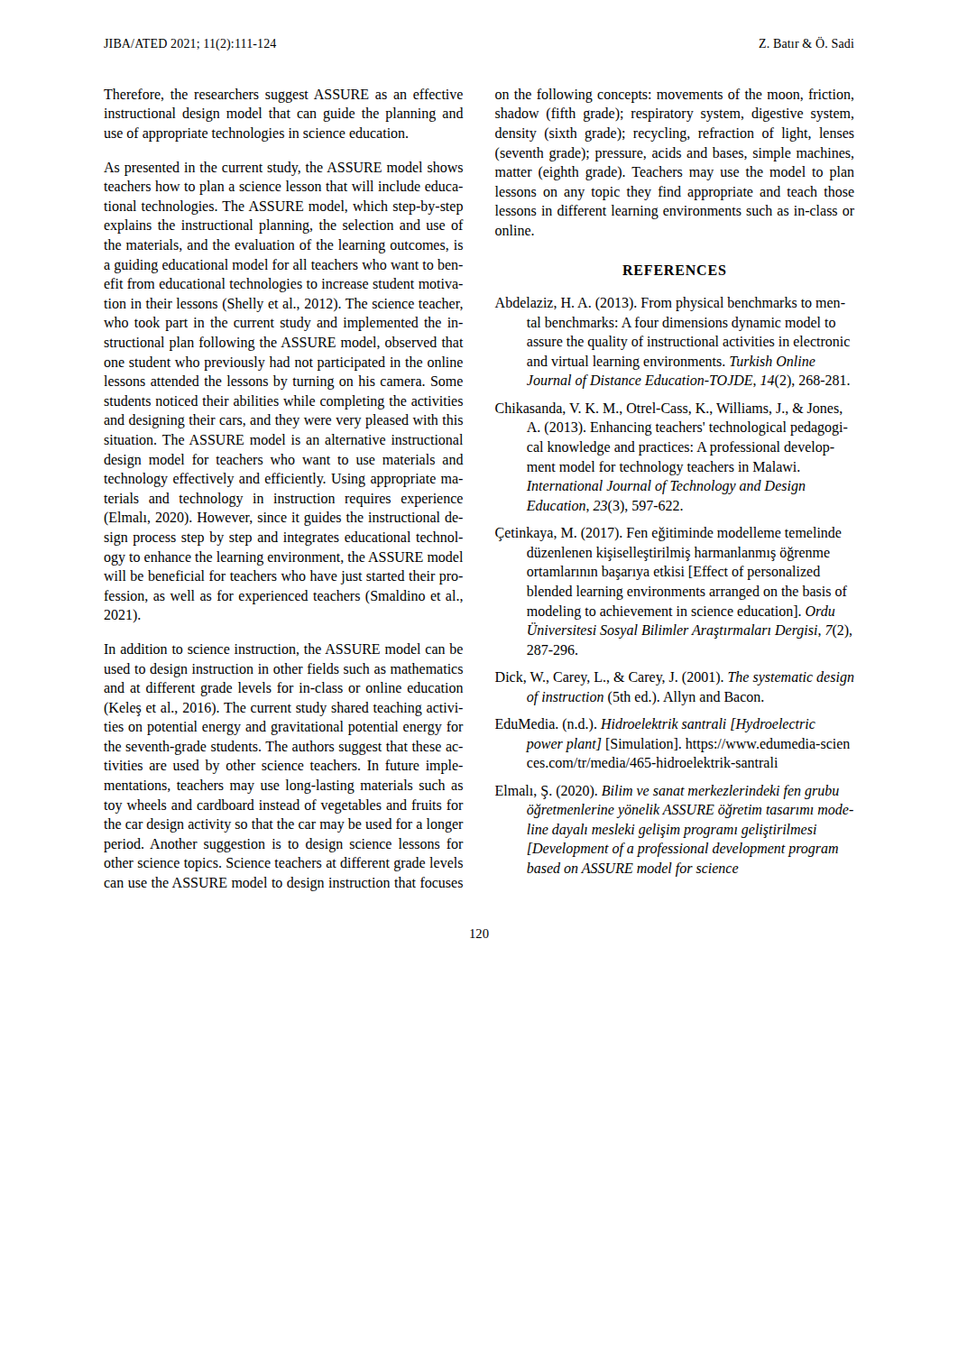JIBA/ATED 2021; 11(2):111-124 Z. Batır & Ö. Sadi
Therefore, the researchers suggest ASSURE as an effective instructional design model that can guide the planning and use of appropriate technologies in science education.
As presented in the current study, the ASSURE model shows teachers how to plan a science lesson that will include educational technologies. The ASSURE model, which step-by-step explains the instructional planning, the selection and use of the materials, and the evaluation of the learning outcomes, is a guiding educational model for all teachers who want to benefit from educational technologies to increase student motivation in their lessons (Shelly et al., 2012). The science teacher, who took part in the current study and implemented the instructional plan following the ASSURE model, observed that one student who previously had not participated in the online lessons attended the lessons by turning on his camera. Some students noticed their abilities while completing the activities and designing their cars, and they were very pleased with this situation. The ASSURE model is an alternative instructional design model for teachers who want to use materials and technology effectively and efficiently. Using appropriate materials and technology in instruction requires experience (Elmalı, 2020). However, since it guides the instructional design process step by step and integrates educational technology to enhance the learning environment, the ASSURE model will be beneficial for teachers who have just started their profession, as well as for experienced teachers (Smaldino et al., 2021).
In addition to science instruction, the ASSURE model can be used to design instruction in other fields such as mathematics and at different grade levels for in-class or online education (Keleş et al., 2016). The current study shared teaching activities on potential energy and gravitational potential energy for the seventh-grade students. The authors suggest that these activities are used by other science teachers. In future implementations, teachers may use long-lasting materials such as toy wheels and cardboard instead of vegetables and fruits for the car design activity so that the car may be used for a longer period. Another suggestion is to design science lessons for other science topics. Science teachers at different grade levels can use the ASSURE model to design instruction that focuses on the following concepts: movements of the moon, friction, shadow (fifth grade); respiratory system, digestive system, density (sixth grade); recycling, refraction of light, lenses (seventh grade); pressure, acids and bases, simple machines, matter (eighth grade). Teachers may use the model to plan lessons on any topic they find appropriate and teach those lessons in different learning environments such as in-class or online.
REFERENCES
Abdelaziz, H. A. (2013). From physical benchmarks to mental benchmarks: A four dimensions dynamic model to assure the quality of instructional activities in electronic and virtual learning environments. Turkish Online Journal of Distance Education-TOJDE, 14(2), 268-281.
Chikasanda, V. K. M., Otrel-Cass, K., Williams, J., & Jones, A. (2013). Enhancing teachers' technological pedagogical knowledge and practices: A professional development model for technology teachers in Malawi. International Journal of Technology and Design Education, 23(3), 597-622.
Çetinkaya, M. (2017). Fen eğitiminde modelleme temelinde düzenlenen kişiselleştirilmiş harmanlanmış öğrenme ortamlarının başarıya etkisi [Effect of personalized blended learning environments arranged on the basis of modeling to achievement in science education]. Ordu Üniversitesi Sosyal Bilimler Araştırmaları Dergisi, 7(2), 287-296.
Dick, W., Carey, L., & Carey, J. (2001). The systematic design of instruction (5th ed.). Allyn and Bacon.
EduMedia. (n.d.). Hidroelektrik santrali [Hydroelectric power plant] [Simulation]. https://www.edumedia-sciences.com/tr/media/465-hidroelektrik-santrali
Elmalı, Ş. (2020). Bilim ve sanat merkezlerindeki fen grubu öğretmenlerine yönelik ASSURE öğretim tasarımı modeline dayalı mesleki gelişim programı geliştirilmesi [Development of a professional development program based on ASSURE model for science
120